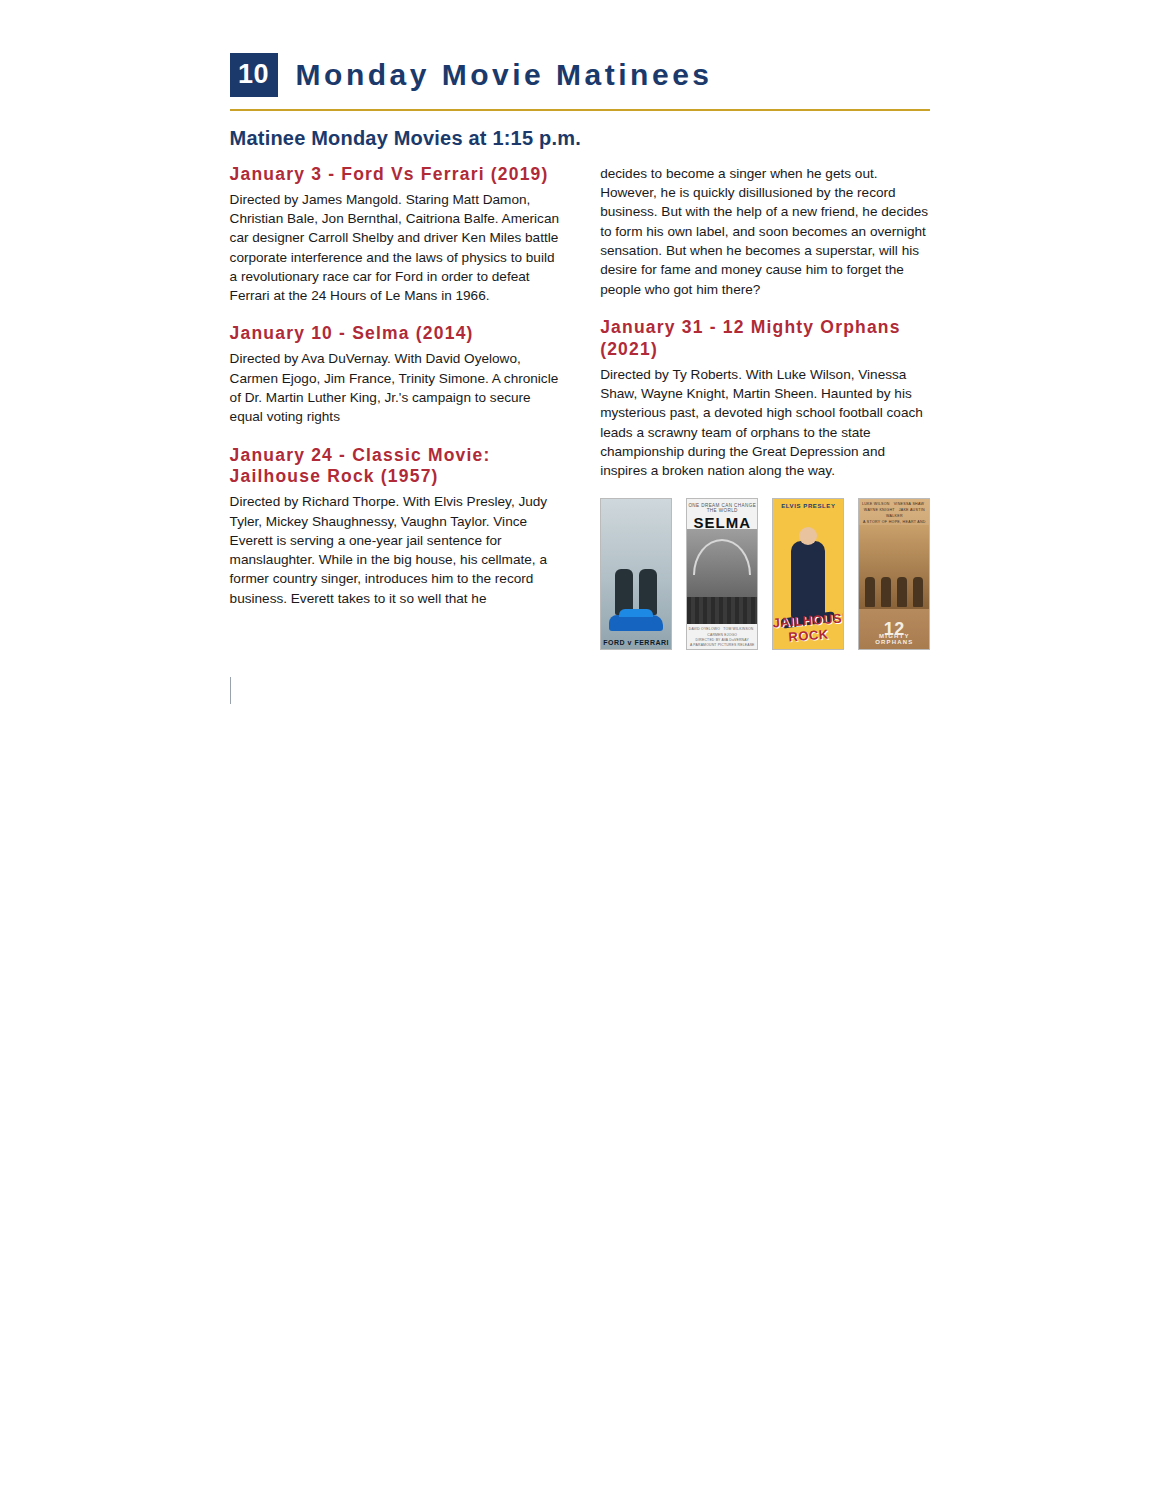10
Monday Movie Matinees
Matinee Monday Movies at 1:15 p.m.
January 3 - Ford Vs Ferrari (2019)
Directed by James Mangold. Staring Matt Damon, Christian Bale, Jon Bernthal, Caitriona Balfe. American car designer Carroll Shelby and driver Ken Miles battle corporate interference and the laws of physics to build a revolutionary race car for Ford in order to defeat Ferrari at the 24 Hours of Le Mans in 1966.
January 10 - Selma (2014)
Directed by Ava DuVernay. With David Oyelowo, Carmen Ejogo, Jim France, Trinity Simone. A chronicle of Dr. Martin Luther King, Jr.'s campaign to secure equal voting rights
January 24 - Classic Movie: Jailhouse Rock (1957)
Directed by Richard Thorpe. With Elvis Presley, Judy Tyler, Mickey Shaughnessy, Vaughn Taylor. Vince Everett is serving a one-year jail sentence for manslaughter. While in the big house, his cellmate, a former country singer, introduces him to the record business. Everett takes to it so well that he
decides to become a singer when he gets out. However, he is quickly disillusioned by the record business. But with the help of a new friend, he decides to form his own label, and soon becomes an overnight sensation. But when he becomes a superstar, will his desire for fame and money cause him to forget the people who got him there?
January 31 - 12 Mighty Orphans (2021)
Directed by Ty Roberts. With Luke Wilson, Vinessa Shaw, Wayne Knight, Martin Sheen. Haunted by his mysterious past, a devoted high school football coach leads a scrawny team of orphans to the state championship during the Great Depression and inspires a broken nation along the way.
FORD v FERRARI
ONE DREAM CAN CHANGE THE WORLD
SELMA
DAVID OYELOWO TOM WILKINSON CARMEN EJOGO
DIRECTED BY AVA DuVERNAY
A PARAMOUNT PICTURES RELEASE
ELVIS PRESLEY
JAILHOUSE
ROCK
LUKE WILSON VINESSA SHAW WAYNE KNIGHT JAKE AUSTIN WALKER
A STORY OF HOPE, HEART AND HOMETOWN HEROES
12
MIGHTY ORPHANS